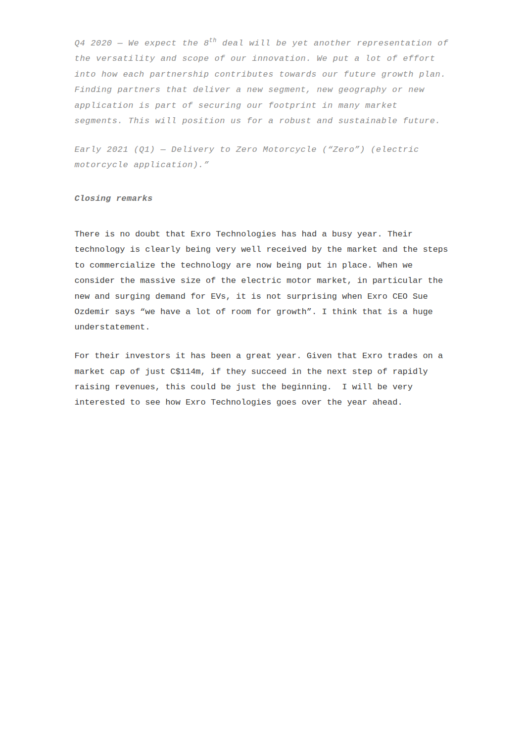Q4 2020 — We expect the 8th deal will be yet another representation of the versatility and scope of our innovation. We put a lot of effort into how each partnership contributes towards our future growth plan. Finding partners that deliver a new segment, new geography or new application is part of securing our footprint in many market segments. This will position us for a robust and sustainable future.
Early 2021 (Q1) — Delivery to Zero Motorcycle (“Zero”) (electric motorcycle application).”
Closing remarks
There is no doubt that Exro Technologies has had a busy year. Their technology is clearly being very well received by the market and the steps to commercialize the technology are now being put in place. When we consider the massive size of the electric motor market, in particular the new and surging demand for EVs, it is not surprising when Exro CEO Sue Ozdemir says “we have a lot of room for growth”. I think that is a huge understatement.
For their investors it has been a great year. Given that Exro trades on a market cap of just C$114m, if they succeed in the next step of rapidly raising revenues, this could be just the beginning. I will be very interested to see how Exro Technologies goes over the year ahead.